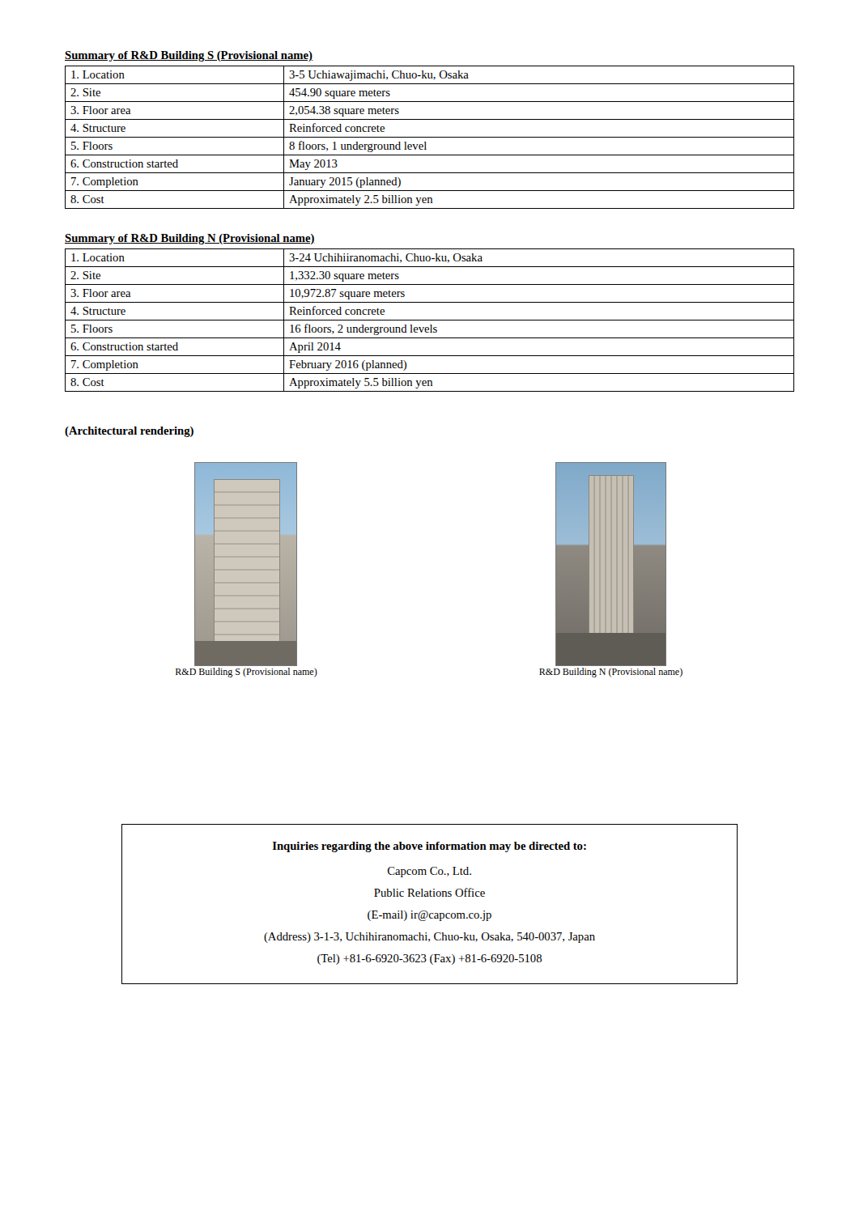Summary of R&D Building S (Provisional name)
| 1. Location | 3-5 Uchiawajimachi, Chuo-ku, Osaka |
| 2. Site | 454.90 square meters |
| 3. Floor area | 2,054.38 square meters |
| 4. Structure | Reinforced concrete |
| 5. Floors | 8 floors, 1 underground level |
| 6. Construction started | May 2013 |
| 7. Completion | January 2015 (planned) |
| 8. Cost | Approximately 2.5 billion yen |
Summary of R&D Building N (Provisional name)
| 1. Location | 3-24 Uchihiiranomachi, Chuo-ku, Osaka |
| 2. Site | 1,332.30 square meters |
| 3. Floor area | 10,972.87 square meters |
| 4. Structure | Reinforced concrete |
| 5. Floors | 16 floors, 2 underground levels |
| 6. Construction started | April 2014 |
| 7. Completion | February 2016 (planned) |
| 8. Cost | Approximately 5.5 billion yen |
(Architectural rendering)
| R&D Building S (Provisional name) | R&D Building N (Provisional name) |
Inquiries regarding the above information may be directed to:
Capcom Co., Ltd.
Public Relations Office
(E-mail) ir@capcom.co.jp
(Address) 3-1-3, Uchihiranomachi, Chuo-ku, Osaka, 540-0037, Japan
(Tel) +81-6-6920-3623 (Fax) +81-6-6920-5108